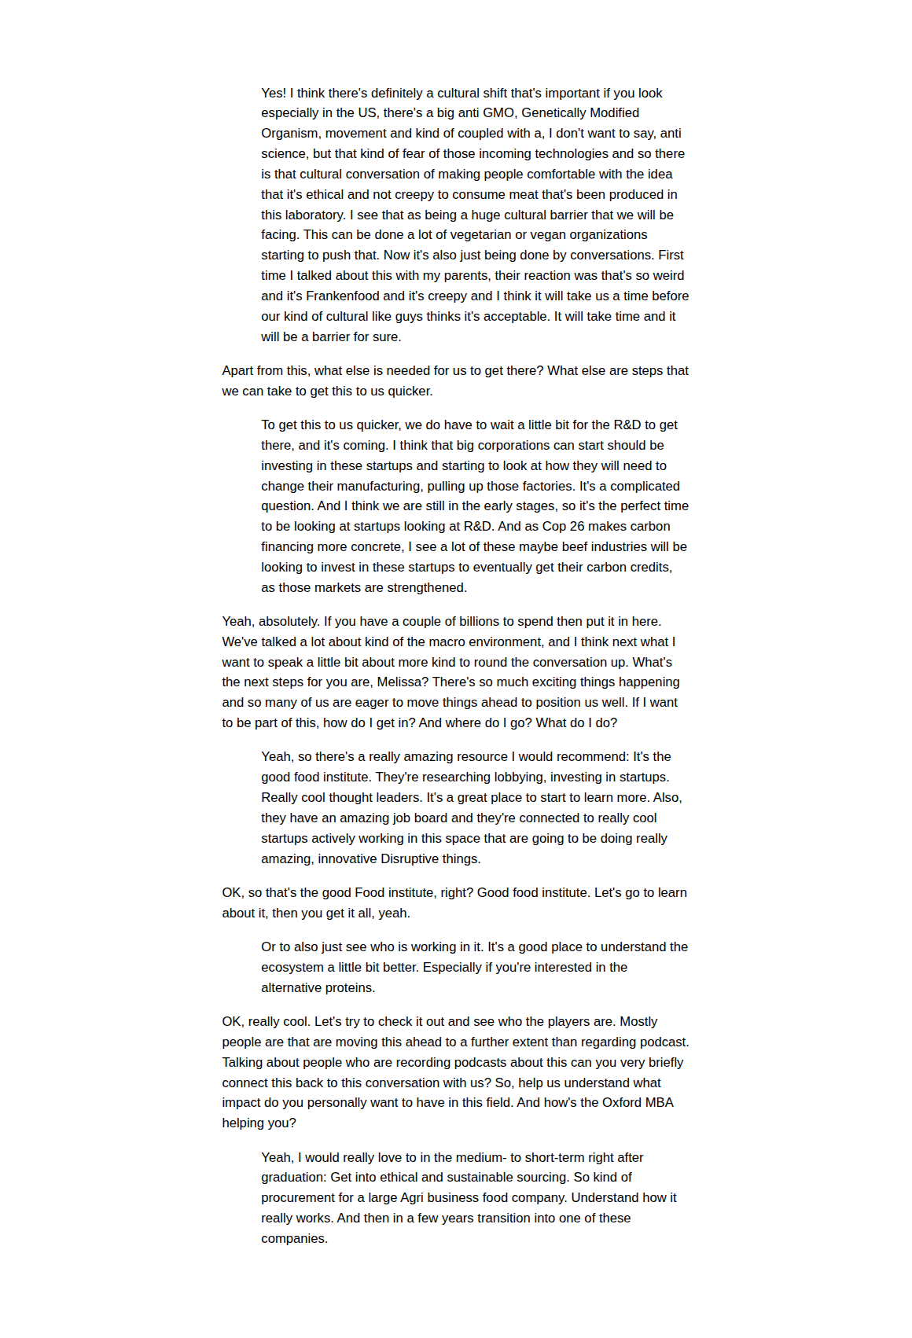Yes! I think there's definitely a cultural shift that's important if you look especially in the US, there's a big anti GMO, Genetically Modified Organism, movement and kind of coupled with a, I don't want to say, anti science, but that kind of fear of those incoming technologies and so there is that cultural conversation of making people comfortable with the idea that it's ethical and not creepy to consume meat that's been produced in this laboratory. I see that as being a huge cultural barrier that we will be facing. This can be done a lot of vegetarian or vegan organizations starting to push that. Now it's also just being done by conversations. First time I talked about this with my parents, their reaction was that's so weird and it's Frankenfood and it's creepy and I think it will take us a time before our kind of cultural like guys thinks it's acceptable. It will take time and it will be a barrier for sure.
Apart from this, what else is needed for us to get there? What else are steps that we can take to get this to us quicker.
To get this to us quicker, we do have to wait a little bit for the R&D to get there, and it's coming. I think that big corporations can start should be investing in these startups and starting to look at how they will need to change their manufacturing, pulling up those factories. It's a complicated question. And I think we are still in the early stages, so it's the perfect time to be looking at startups looking at R&D. And as Cop 26 makes carbon financing more concrete, I see a lot of these maybe beef industries will be looking to invest in these startups to eventually get their carbon credits, as those markets are strengthened.
Yeah, absolutely. If you have a couple of billions to spend then put it in here. We've talked a lot about kind of the macro environment, and I think next what I want to speak a little bit about more kind to round the conversation up. What's the next steps for you are, Melissa? There's so much exciting things happening and so many of us are eager to move things ahead to position us well. If I want to be part of this, how do I get in? And where do I go? What do I do?
Yeah, so there's a really amazing resource I would recommend: It's the good food institute. They're researching lobbying, investing in startups. Really cool thought leaders. It's a great place to start to learn more. Also, they have an amazing job board and they're connected to really cool startups actively working in this space that are going to be doing really amazing, innovative Disruptive things.
OK, so that's the good Food institute, right? Good food institute. Let's go to learn about it, then you get it all, yeah.
Or to also just see who is working in it. It's a good place to understand the ecosystem a little bit better. Especially if you're interested in the alternative proteins.
OK, really cool. Let's try to check it out and see who the players are. Mostly people are that are moving this ahead to a further extent than regarding podcast. Talking about people who are recording podcasts about this can you very briefly connect this back to this conversation with us? So, help us understand what impact do you personally want to have in this field. And how's the Oxford MBA helping you?
Yeah, I would really love to in the medium- to short-term right after graduation: Get into ethical and sustainable sourcing. So kind of procurement for a large Agri business food company. Understand how it really works. And then in a few years transition into one of these companies.